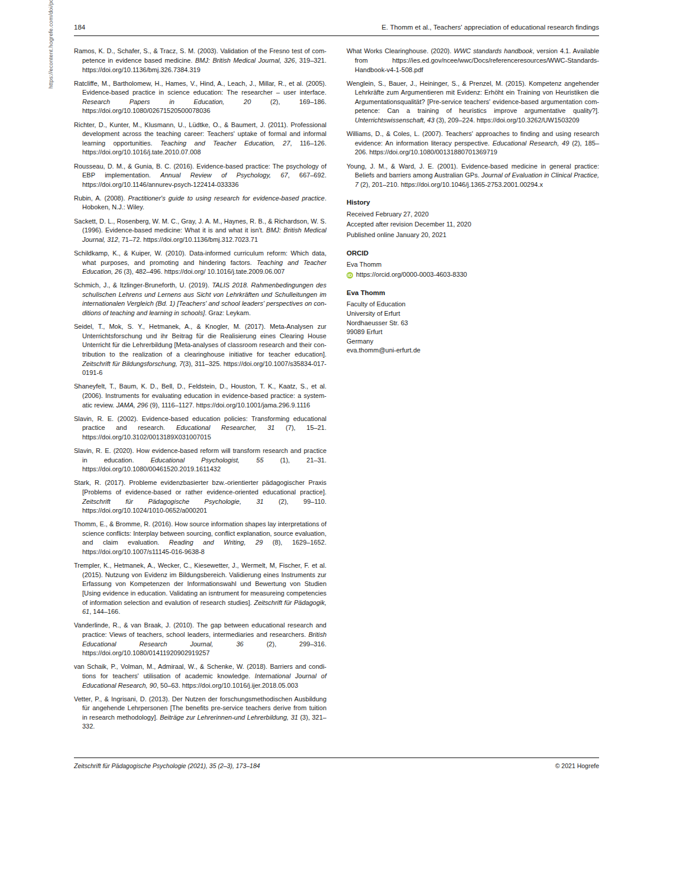https://econtent.hogrefe.com/doi/pdf/10.1024/1010-0652/a000301 - Wednesday, April 28, 2021 6:41:31 AM - Universitaets- und Forschungsbibliothek Erfurt IP Address:92.195.120.59
184 E. Thomm et al., Teachers' appreciation of educational research findings
Ramos, K. D., Schafer, S., & Tracz, S. M. (2003). Validation of the Fresno test of competence in evidence based medicine. BMJ: British Medical Journal, 326, 319–321. https://doi.org/10.1136/bmj.326.7384.319
Ratcliffe, M., Bartholomew, H., Hames, V., Hind, A., Leach, J., Millar, R., et al. (2005). Evidence-based practice in science education: The researcher – user interface. Research Papers in Education, 20 (2), 169–186. https://doi.org/10.1080/02671520500078036
Richter, D., Kunter, M., Klusmann, U., Lüdtke, O., & Baumert, J. (2011). Professional development across the teaching career: Teachers' uptake of formal and informal learning opportunities. Teaching and Teacher Education, 27, 116–126. https://doi.org/10.1016/j.tate.2010.07.008
Rousseau, D. M., & Gunia, B. C. (2016). Evidence-based practice: The psychology of EBP implementation. Annual Review of Psychology, 67, 667–692. https://doi.org/10.1146/annurev-psych-122414-033336
Rubin, A. (2008). Practitioner's guide to using research for evidence-based practice. Hoboken, N.J.: Wiley.
Sackett, D. L., Rosenberg, W. M. C., Gray, J. A. M., Haynes, R. B., & Richardson, W. S. (1996). Evidence-based medicine: What it is and what it isn't. BMJ: British Medical Journal, 312, 71–72. https://doi.org/10.1136/bmj.312.7023.71
Schildkamp, K., & Kuiper, W. (2010). Data-informed curriculum reform: Which data, what purposes, and promoting and hindering factors. Teaching and Teacher Education, 26 (3), 482–496. https://doi.org/ 10.1016/j.tate.2009.06.007
Schmich, J., & Itzlinger-Bruneforth, U. (2019). TALIS 2018. Rahmenbedingungen des schulischen Lehrens und Lernens aus Sicht von Lehrkräften und Schulleitungen im internationalen Vergleich (Bd. 1) [Teachers' and school leaders' perspectives on conditions of teaching and learning in schools]. Graz: Leykam.
Seidel, T., Mok, S. Y., Hetmanek, A., & Knogler, M. (2017). Meta-Analysen zur Unterrichtsforschung und ihr Beitrag für die Realisierung eines Clearing House Unterricht für die Lehrerbildung [Meta-analyses of classroom research and their contribution to the realization of a clearinghouse initiative for teacher education]. Zeitschrift für Bildungsforschung, 7(3), 311–325. https://doi.org/10.1007/s35834-017-0191-6
Shaneyfelt, T., Baum, K. D., Bell, D., Feldstein, D., Houston, T. K., Kaatz, S., et al. (2006). Instruments for evaluating education in evidence-based practice: a systematic review. JAMA, 296 (9), 1116–1127. https://doi.org/10.1001/jama.296.9.1116
Slavin, R. E. (2002). Evidence-based education policies: Transforming educational practice and research. Educational Researcher, 31 (7), 15–21. https://doi.org/10.3102/0013189X031007015
Slavin, R. E. (2020). How evidence-based reform will transform research and practice in education. Educational Psychologist, 55 (1), 21–31. https://doi.org/10.1080/00461520.2019.1611432
Stark, R. (2017). Probleme evidenzbasierter bzw.-orientierter pädagogischer Praxis [Problems of evidence-based or rather evidence-oriented educational practice]. Zeitschrift für Pädagogische Psychologie, 31 (2), 99–110. https://doi.org/10.1024/1010-0652/a000201
Thomm, E., & Bromme, R. (2016). How source information shapes lay interpretations of science conflicts: Interplay between sourcing, conflict explanation, source evaluation, and claim evaluation. Reading and Writing, 29 (8), 1629–1652. https://doi.org/10.1007/s11145-016-9638-8
Trempler, K., Hetmanek, A., Wecker, C., Kiesewetter, J., Wermelt, M, Fischer, F. et al. (2015). Nutzung von Evidenz im Bildungsbereich. Validierung eines Instruments zur Erfassung von Kompetenzen der Informationswahl und Bewertung von Studien [Using evidence in education. Validating an isntrument for measureing competencies of information selection and evalution of research studies]. Zeitschrift für Pädagogik, 61, 144–166.
Vanderlinde, R., & van Braak, J. (2010). The gap between educational research and practice: Views of teachers, school leaders, intermediaries and researchers. British Educational Research Journal, 36 (2), 299–316. https://doi.org/10.1080/01411920902919257
van Schaik, P., Volman, M., Admiraal, W., & Schenke, W. (2018). Barriers and conditions for teachers' utilisation of academic knowledge. International Journal of Educational Research, 90, 50–63. https://doi.org/10.1016/j.ijer.2018.05.003
Vetter, P., & Ingrisani, D. (2013). Der Nutzen der forschungsmethodischen Ausbildung für angehende Lehrpersonen [The benefits pre-service teachers derive from tuition in research methodology]. Beiträge zur Lehrerinnen-und Lehrerbildung, 31 (3), 321–332.
What Works Clearinghouse. (2020). WWC standards handbook, version 4.1. Available from https://ies.ed.gov/ncee/wwc/Docs/referenceresources/WWC-Standards-Handbook-v4-1-508.pdf
Wenglein, S., Bauer, J., Heininger, S., & Prenzel, M. (2015). Kompetenz angehender Lehrkräfte zum Argumentieren mit Evidenz: Erhöht ein Training von Heuristiken die Argumentationsqualität? [Pre-service teachers' evidence-based argumentation competence: Can a training of heuristics improve argumentative quality?]. Unterrichtswissenschaft, 43 (3), 209–224. https://doi.org/10.3262/UW1503209
Williams, D., & Coles, L. (2007). Teachers' approaches to finding and using research evidence: An information literacy perspective. Educational Research, 49 (2), 185–206. https://doi.org/10.1080/00131880701369719
Young, J. M., & Ward, J. E. (2001). Evidence-based medicine in general practice: Beliefs and barriers among Australian GPs. Journal of Evaluation in Clinical Practice, 7 (2), 201–210. https://doi.org/10.1046/j.1365-2753.2001.00294.x
History
Received February 27, 2020
Accepted after revision December 11, 2020
Published online January 20, 2021
ORCID
Eva Thomm
iD https://orcid.org/0000-0003-4603-8330
Eva Thomm
Faculty of Education
University of Erfurt
Nordhaeusser Str. 63
99089 Erfurt
Germany
eva.thomm@uni-erfurt.de
Zeitschrift für Pädagogische Psychologie (2021), 35 (2–3), 173–184 © 2021 Hogrefe